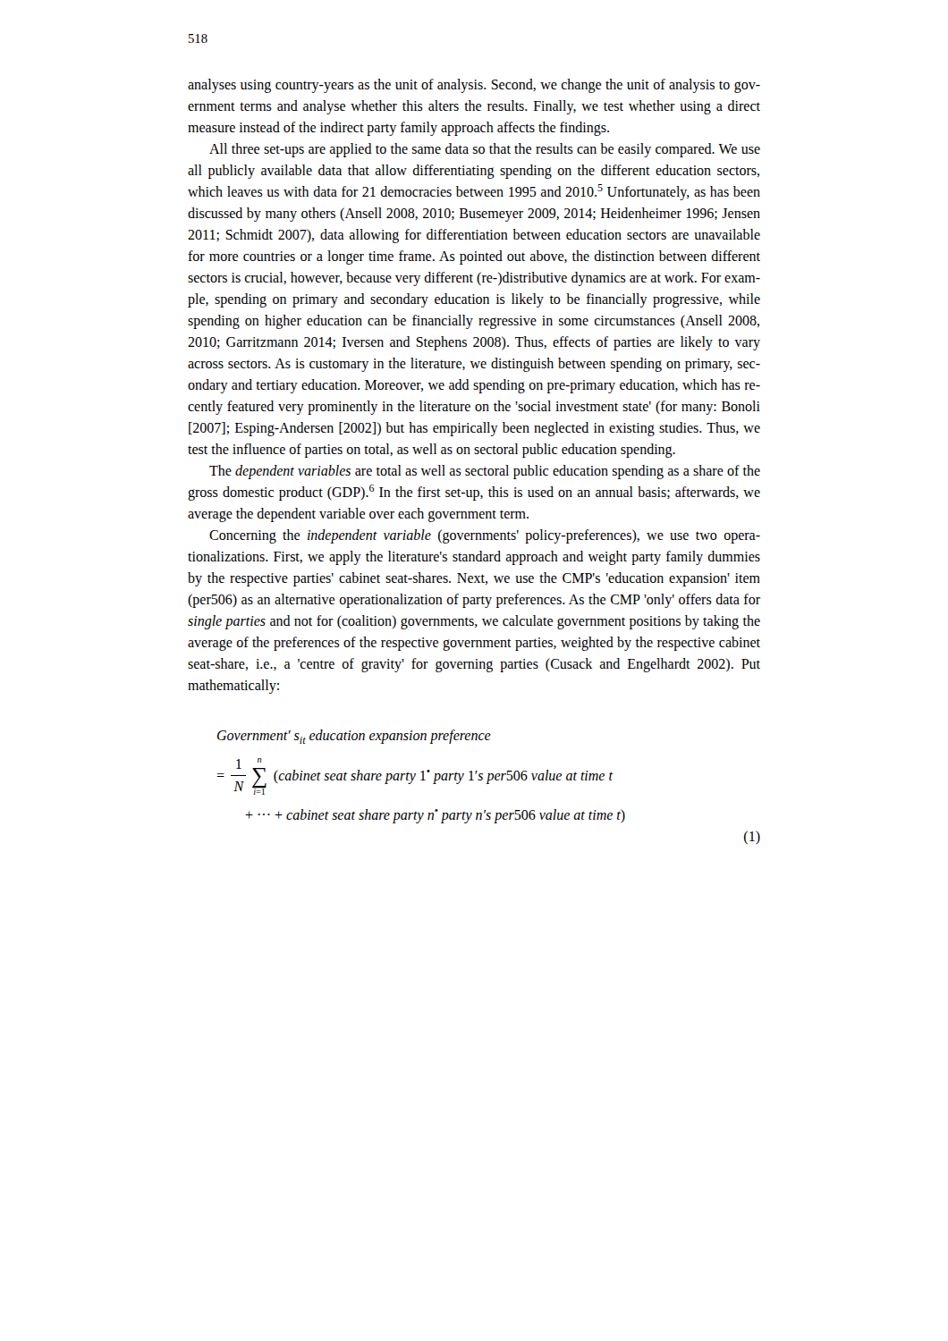518
analyses using country-years as the unit of analysis. Second, we change the unit of analysis to government terms and analyse whether this alters the results. Finally, we test whether using a direct measure instead of the indirect party family approach affects the findings.
All three set-ups are applied to the same data so that the results can be easily compared. We use all publicly available data that allow differentiating spending on the different education sectors, which leaves us with data for 21 democracies between 1995 and 2010.5 Unfortunately, as has been discussed by many others (Ansell 2008, 2010; Busemeyer 2009, 2014; Heidenheimer 1996; Jensen 2011; Schmidt 2007), data allowing for differentiation between education sectors are unavailable for more countries or a longer time frame. As pointed out above, the distinction between different sectors is crucial, however, because very different (re-)distributive dynamics are at work. For example, spending on primary and secondary education is likely to be financially progressive, while spending on higher education can be financially regressive in some circumstances (Ansell 2008, 2010; Garritzmann 2014; Iversen and Stephens 2008). Thus, effects of parties are likely to vary across sectors. As is customary in the literature, we distinguish between spending on primary, secondary and tertiary education. Moreover, we add spending on pre-primary education, which has recently featured very prominently in the literature on the 'social investment state' (for many: Bonoli [2007]; Esping-Andersen [2002]) but has empirically been neglected in existing studies. Thus, we test the influence of parties on total, as well as on sectoral public education spending.
The dependent variables are total as well as sectoral public education spending as a share of the gross domestic product (GDP).6 In the first set-up, this is used on an annual basis; afterwards, we average the dependent variable over each government term.
Concerning the independent variable (governments' policy-preferences), we use two operationalizations. First, we apply the literature's standard approach and weight party family dummies by the respective parties' cabinet seat-shares. Next, we use the CMP's 'education expansion' item (per506) as an alternative operationalization of party preferences. As the CMP 'only' offers data for single parties and not for (coalition) governments, we calculate government positions by taking the average of the preferences of the respective government parties, weighted by the respective cabinet seat-share, i.e., a 'centre of gravity' for governing parties (Cusack and Engelhardt 2002). Put mathematically:
Government′ sit education expansion preference
= 1 N n ∑ i=1 (cabinet seat share party 1• party 1′s per506 value at time t
+ ··· + cabinet seat share party n• party n′s per506 value at time t)
(1)